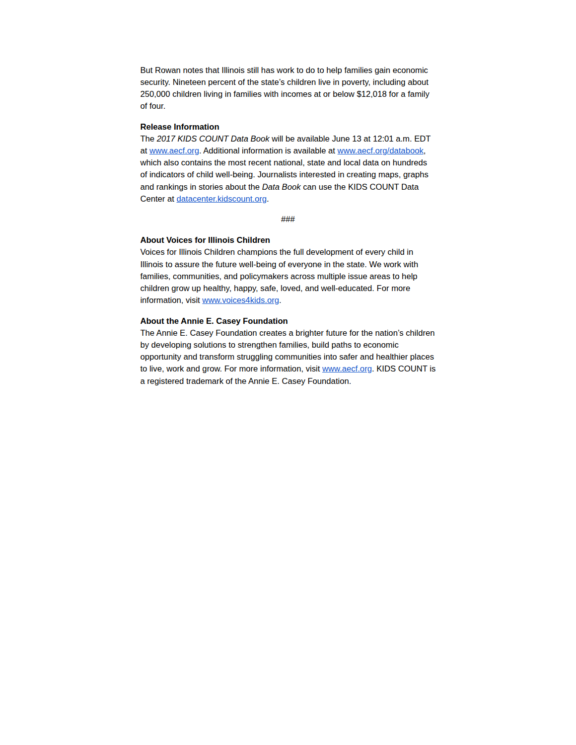But Rowan notes that Illinois still has work to do to help families gain economic security. Nineteen percent of the state’s children live in poverty, including about 250,000 children living in families with incomes at or below $12,018 for a family of four.
Release Information
The 2017 KIDS COUNT Data Book will be available June 13 at 12:01 a.m. EDT at www.aecf.org. Additional information is available at www.aecf.org/databook, which also contains the most recent national, state and local data on hundreds of indicators of child well-being. Journalists interested in creating maps, graphs and rankings in stories about the Data Book can use the KIDS COUNT Data Center at datacenter.kidscount.org.
###
About Voices for Illinois Children
Voices for Illinois Children champions the full development of every child in Illinois to assure the future well-being of everyone in the state. We work with families, communities, and policymakers across multiple issue areas to help children grow up healthy, happy, safe, loved, and well-educated. For more information, visit www.voices4kids.org.
About the Annie E. Casey Foundation
The Annie E. Casey Foundation creates a brighter future for the nation’s children by developing solutions to strengthen families, build paths to economic opportunity and transform struggling communities into safer and healthier places to live, work and grow. For more information, visit www.aecf.org. KIDS COUNT is a registered trademark of the Annie E. Casey Foundation.